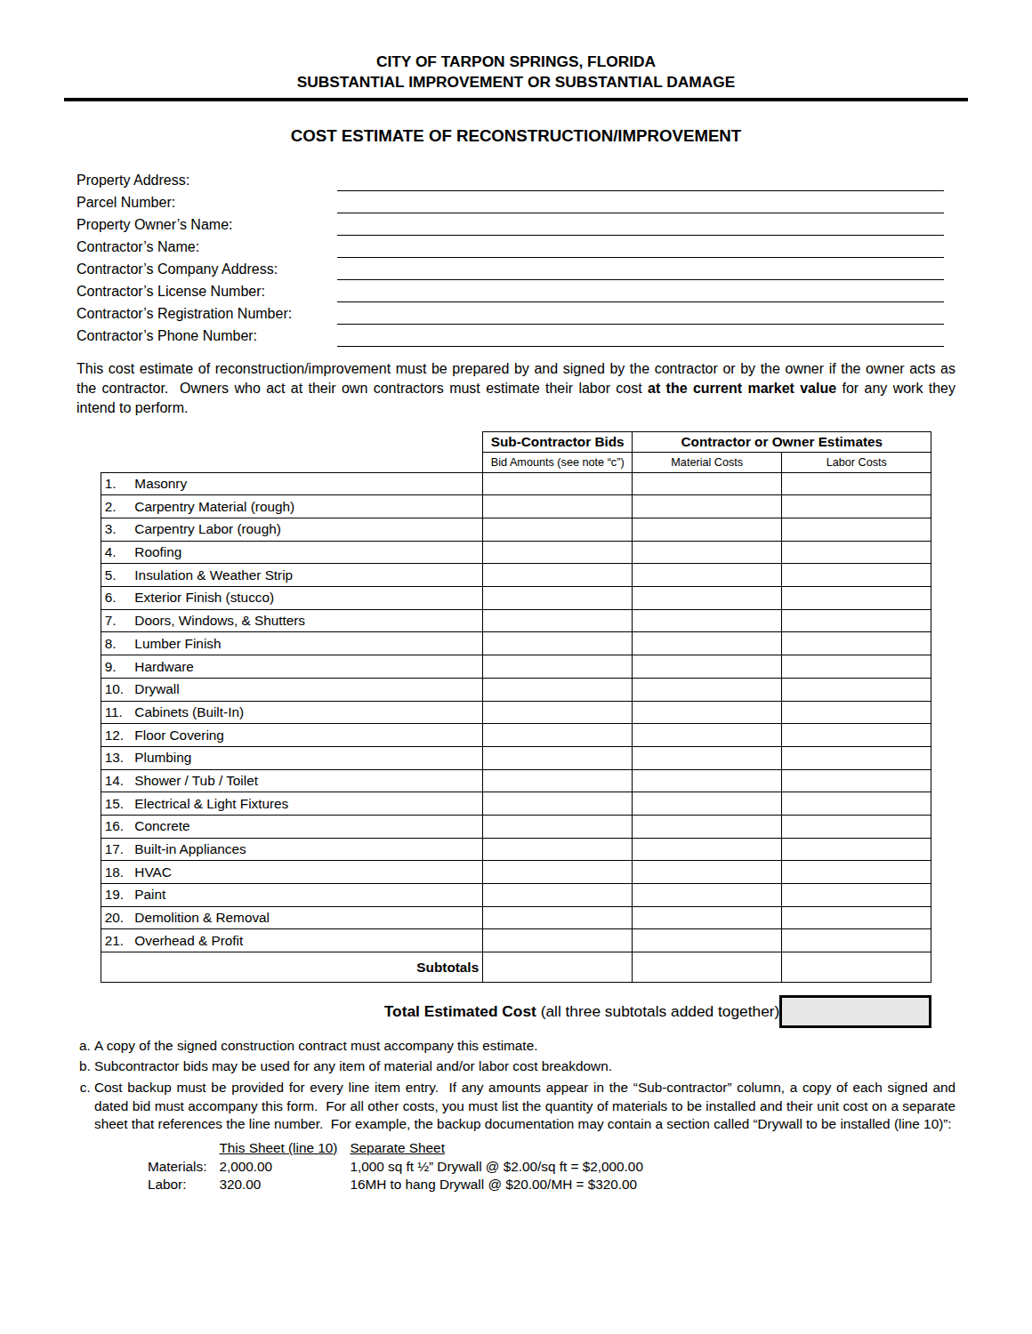CITY OF TARPON SPRINGS, FLORIDA
SUBSTANTIAL IMPROVEMENT OR SUBSTANTIAL DAMAGE
COST ESTIMATE OF RECONSTRUCTION/IMPROVEMENT
| Property Address: | |
| Parcel Number: | |
| Property Owner’s Name: | |
| Contractor’s Name: | |
| Contractor’s Company Address: | |
| Contractor’s License Number: | |
| Contractor’s Registration Number: | |
| Contractor’s Phone Number: | |
This cost estimate of reconstruction/improvement must be prepared by and signed by the contractor or by the owner if the owner acts as the contractor. Owners who act at their own contractors must estimate their labor cost at the current market value for any work they intend to perform.
| | Sub-Contractor Bids | Contractor or Owner Estimates |
| --- | --- | --- |
| | Bid Amounts (see note “c”) | Material Costs | Labor Costs |
| 1. Masonry | | | |
| 2. Carpentry Material (rough) | | | |
| 3. Carpentry Labor (rough) | | | |
| 4. Roofing | | | |
| 5. Insulation & Weather Strip | | | |
| 6. Exterior Finish (stucco) | | | |
| 7. Doors, Windows, & Shutters | | | |
| 8. Lumber Finish | | | |
| 9. Hardware | | | |
| 10. Drywall | | | |
| 11. Cabinets (Built-In) | | | |
| 12. Floor Covering | | | |
| 13. Plumbing | | | |
| 14. Shower / Tub / Toilet | | | |
| 15. Electrical & Light Fixtures | | | |
| 16. Concrete | | | |
| 17. Built-in Appliances | | | |
| 18. HVAC | | | |
| 19. Paint | | | |
| 20. Demolition & Removal | | | |
| 21. Overhead & Profit | | | |
| Subtotals | | | |
| Total Estimated Cost (all three subtotals added together) | |
A copy of the signed construction contract must accompany this estimate.
Subcontractor bids may be used for any item of material and/or labor cost breakdown.
Cost backup must be provided for every line item entry. If any amounts appear in the “Sub-contractor” column, a copy of each signed and dated bid must accompany this form. For all other costs, you must list the quantity of materials to be installed and their unit cost on a separate sheet that references the line number. For example, the backup documentation may contain a section called “Drywall to be installed (line 10)”:
| | This Sheet (line 10) | Separate Sheet |
| Materials: | 2,000.00 | 1,000 sq ft ½” Drywall @ $2.00/sq ft = $2,000.00 |
| Labor: | 320.00 | 16MH to hang Drywall @ $20.00/MH = $320.00 |